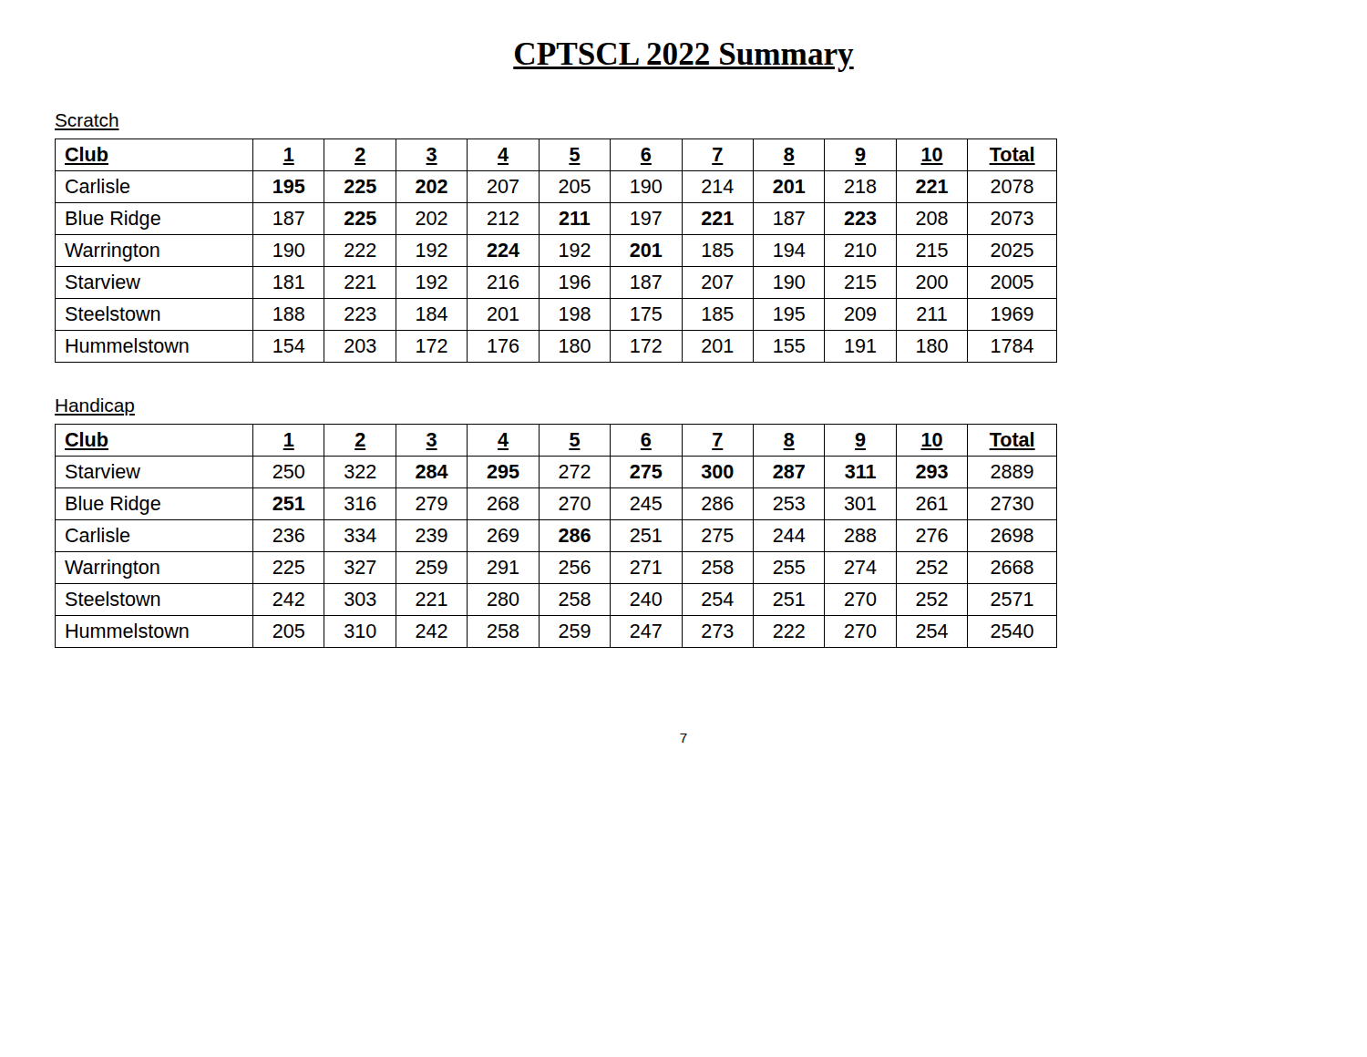CPTSCL 2022 Summary
Scratch
| Club | 1 | 2 | 3 | 4 | 5 | 6 | 7 | 8 | 9 | 10 | Total |
| --- | --- | --- | --- | --- | --- | --- | --- | --- | --- | --- | --- |
| Carlisle | 195 | 225 | 202 | 207 | 205 | 190 | 214 | 201 | 218 | 221 | 2078 |
| Blue Ridge | 187 | 225 | 202 | 212 | 211 | 197 | 221 | 187 | 223 | 208 | 2073 |
| Warrington | 190 | 222 | 192 | 224 | 192 | 201 | 185 | 194 | 210 | 215 | 2025 |
| Starview | 181 | 221 | 192 | 216 | 196 | 187 | 207 | 190 | 215 | 200 | 2005 |
| Steelstown | 188 | 223 | 184 | 201 | 198 | 175 | 185 | 195 | 209 | 211 | 1969 |
| Hummelstown | 154 | 203 | 172 | 176 | 180 | 172 | 201 | 155 | 191 | 180 | 1784 |
Handicap
| Club | 1 | 2 | 3 | 4 | 5 | 6 | 7 | 8 | 9 | 10 | Total |
| --- | --- | --- | --- | --- | --- | --- | --- | --- | --- | --- | --- |
| Starview | 250 | 322 | 284 | 295 | 272 | 275 | 300 | 287 | 311 | 293 | 2889 |
| Blue Ridge | 251 | 316 | 279 | 268 | 270 | 245 | 286 | 253 | 301 | 261 | 2730 |
| Carlisle | 236 | 334 | 239 | 269 | 286 | 251 | 275 | 244 | 288 | 276 | 2698 |
| Warrington | 225 | 327 | 259 | 291 | 256 | 271 | 258 | 255 | 274 | 252 | 2668 |
| Steelstown | 242 | 303 | 221 | 280 | 258 | 240 | 254 | 251 | 270 | 252 | 2571 |
| Hummelstown | 205 | 310 | 242 | 258 | 259 | 247 | 273 | 222 | 270 | 254 | 2540 |
7